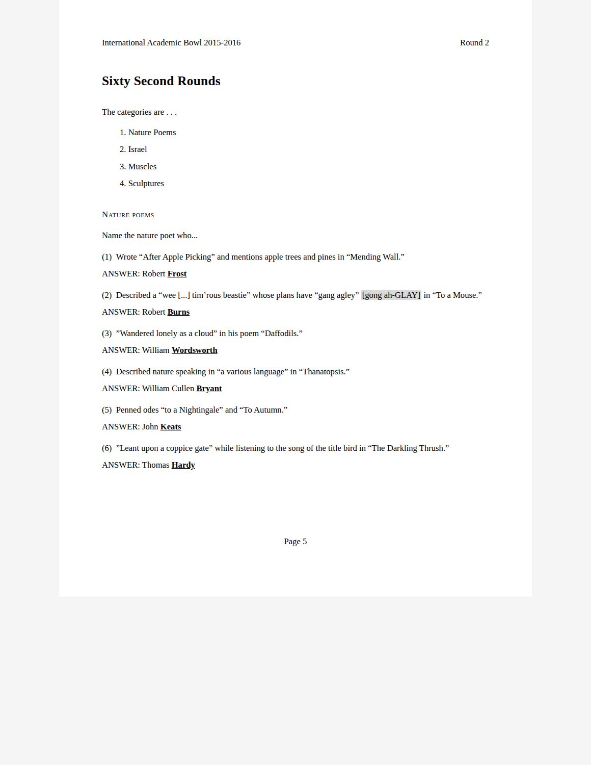International Academic Bowl 2015-2016 Round 2
Sixty Second Rounds
The categories are . . .
Nature Poems
Israel
Muscles
Sculptures
Nature Poems
Name the nature poet who...
(1) Wrote “After Apple Picking” and mentions apple trees and pines in “Mending Wall.”
ANSWER: Robert Frost
(2) Described a “wee [...] tim’rous beastie” whose plans have “gang agley” [gong ah-GLAY] in “To a Mouse.”
ANSWER: Robert Burns
(3) ”Wandered lonely as a cloud” in his poem “Daffodils.”
ANSWER: William Wordsworth
(4) Described nature speaking in “a various language” in “Thanatopsis.”
ANSWER: William Cullen Bryant
(5) Penned odes “to a Nightingale” and “To Autumn.”
ANSWER: John Keats
(6) ”Leant upon a coppice gate” while listening to the song of the title bird in “The Darkling Thrush.”
ANSWER: Thomas Hardy
Page 5